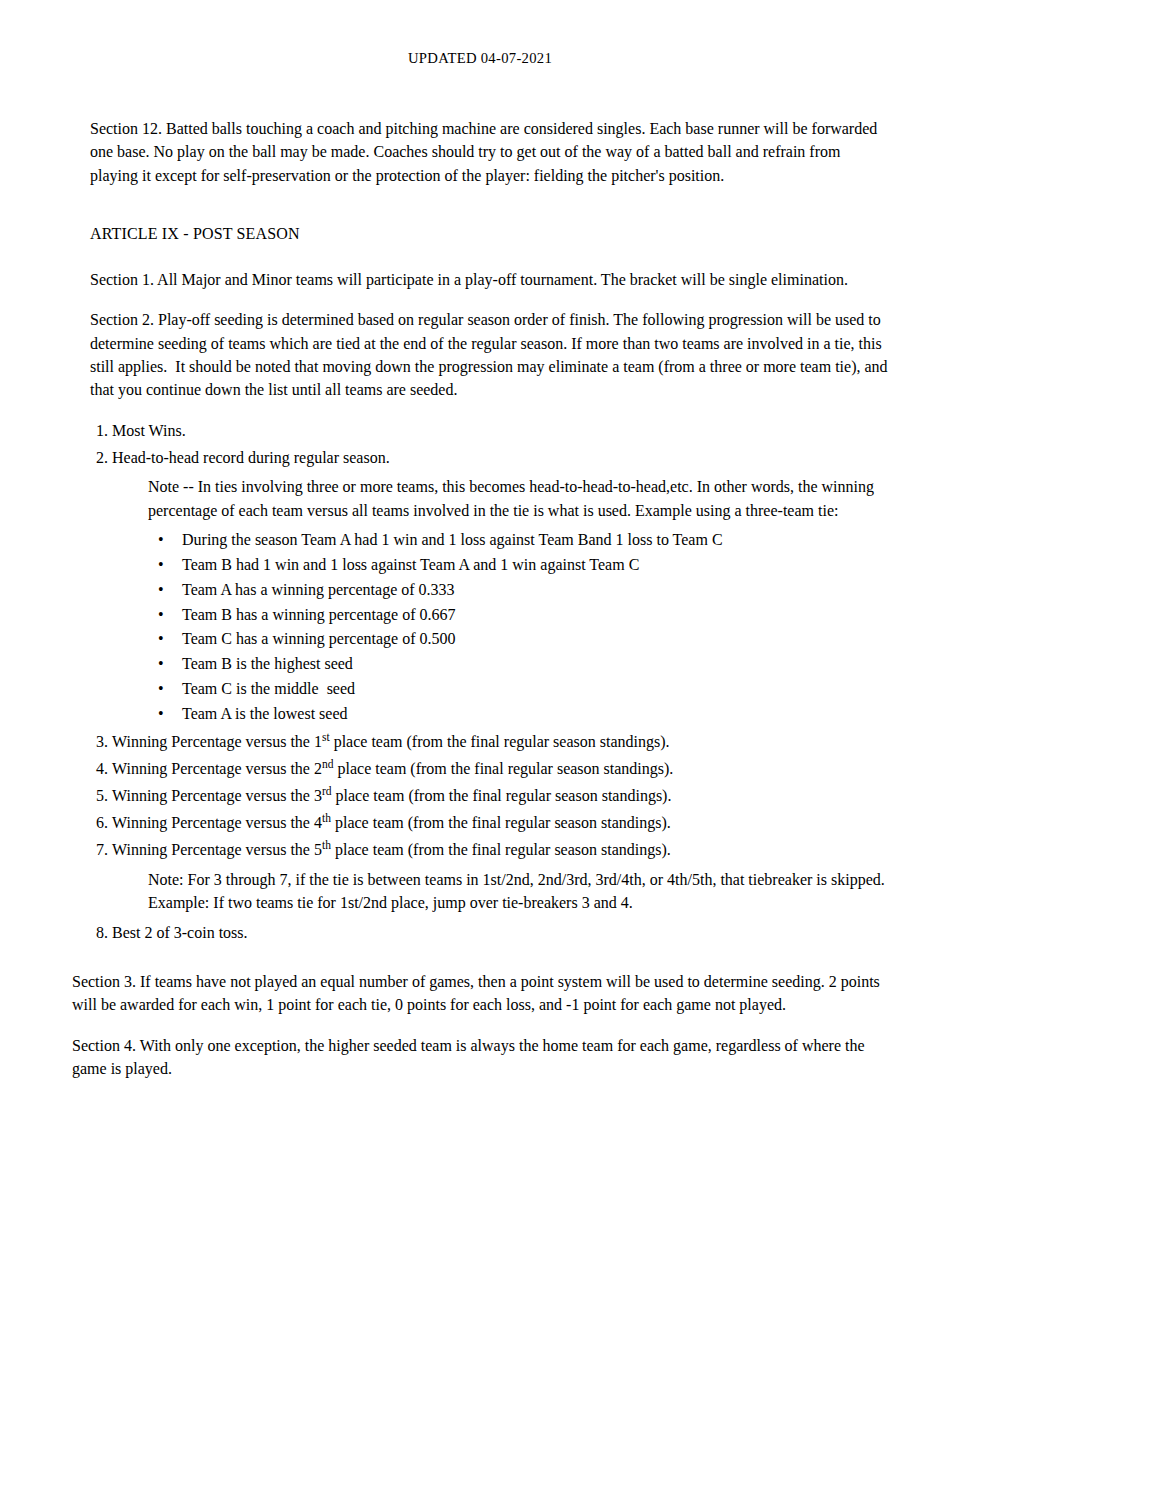UPDATED 04-07-2021
Section 12. Batted balls touching a coach and pitching machine are considered singles. Each base runner will be forwarded one base. No play on the ball may be made. Coaches should try to get out of the way of a batted ball and refrain from playing it except for self-preservation or the protection of the player: fielding the pitcher's position.
ARTICLE IX - POST SEASON
Section 1. All Major and Minor teams will participate in a play-off tournament. The bracket will be single elimination.
Section 2. Play-off seeding is determined based on regular season order of finish. The following progression will be used to determine seeding of teams which are tied at the end of the regular season. If more than two teams are involved in a tie, this still applies. It should be noted that moving down the progression may eliminate a team (from a three or more team tie), and that you continue down the list until all teams are seeded.
Most Wins.
Head-to-head record during regular season.
Note -- In ties involving three or more teams, this becomes head-to-head-to-head,etc. In other words, the winning percentage of each team versus all teams involved in the tie is what is used. Example using a three-team tie:
During the season Team A had 1 win and 1 loss against Team Band 1 loss to Team C
Team B had 1 win and 1 loss against Team A and 1 win against Team C
Team A has a winning percentage of 0.333
Team B has a winning percentage of 0.667
Team C has a winning percentage of 0.500
Team B is the highest seed
Team C is the middle seed
Team A is the lowest seed
Winning Percentage versus the 1st place team (from the final regular season standings).
Winning Percentage versus the 2nd place team (from the final regular season standings).
Winning Percentage versus the 3rd place team (from the final regular season standings).
Winning Percentage versus the 4th place team (from the final regular season standings).
Winning Percentage versus the 5th place team (from the final regular season standings).
Note: For 3 through 7, if the tie is between teams in 1st/2nd, 2nd/3rd, 3rd/4th, or 4th/5th, that tiebreaker is skipped. Example: If two teams tie for 1st/2nd place, jump over tie-breakers 3 and 4.
Best 2 of 3-coin toss.
Section 3. If teams have not played an equal number of games, then a point system will be used to determine seeding. 2 points will be awarded for each win, 1 point for each tie, 0 points for each loss, and -1 point for each game not played.
Section 4. With only one exception, the higher seeded team is always the home team for each game, regardless of where the game is played.